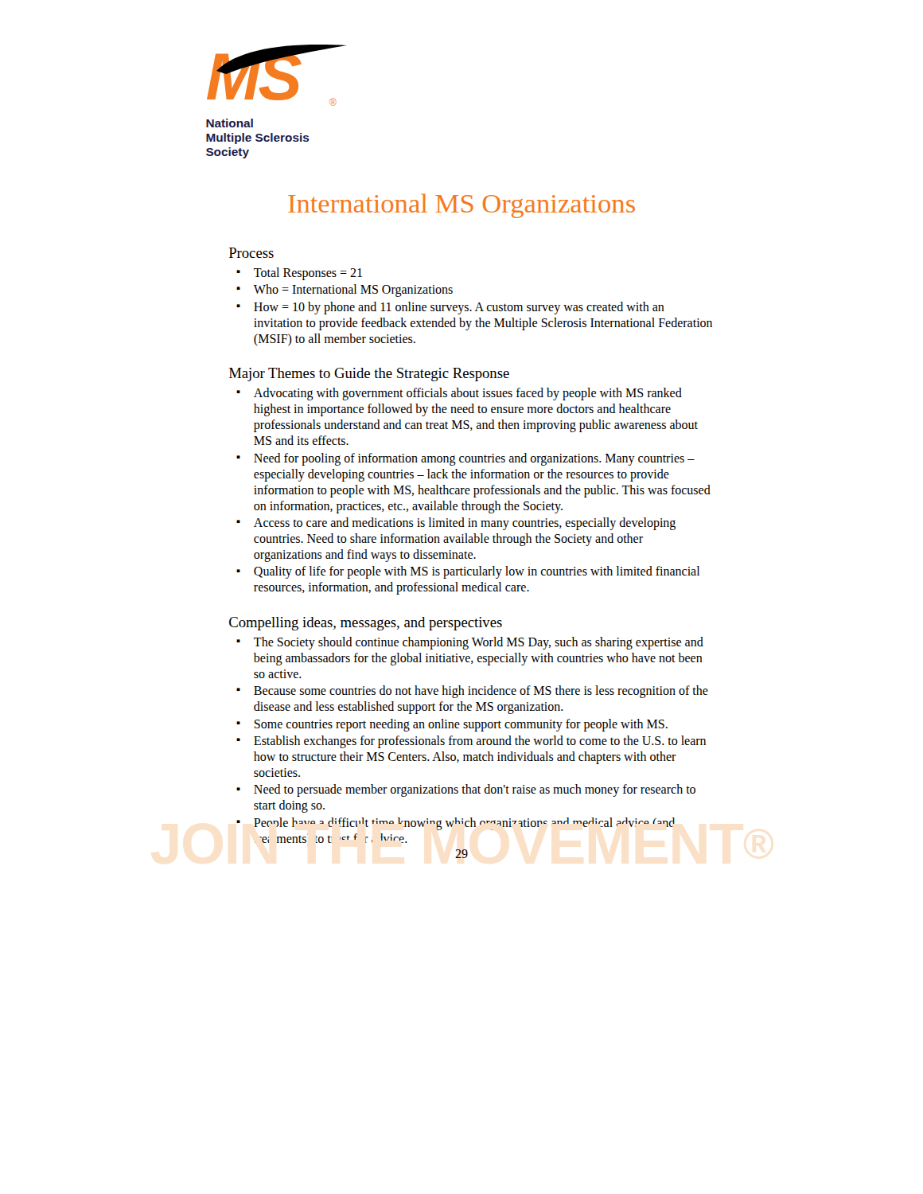MS
®
National
Multiple Sclerosis
Society
International MS Organizations
Process
Total Responses = 21
Who = International MS Organizations
How = 10 by phone and 11 online surveys. A custom survey was created with an invitation to provide feedback extended by the Multiple Sclerosis International Federation (MSIF) to all member societies.
Major Themes to Guide the Strategic Response
Advocating with government officials about issues faced by people with MS ranked highest in importance followed by the need to ensure more doctors and healthcare professionals understand and can treat MS, and then improving public awareness about MS and its effects.
Need for pooling of information among countries and organizations. Many countries – especially developing countries – lack the information or the resources to provide information to people with MS, healthcare professionals and the public. This was focused on information, practices, etc., available through the Society.
Access to care and medications is limited in many countries, especially developing countries. Need to share information available through the Society and other organizations and find ways to disseminate.
Quality of life for people with MS is particularly low in countries with limited financial resources, information, and professional medical care.
Compelling ideas, messages, and perspectives
The Society should continue championing World MS Day, such as sharing expertise and being ambassadors for the global initiative, especially with countries who have not been so active.
Because some countries do not have high incidence of MS there is less recognition of the disease and less established support for the MS organization.
Some countries report needing an online support community for people with MS.
Establish exchanges for professionals from around the world to come to the U.S. to learn how to structure their MS Centers. Also, match individuals and chapters with other societies.
Need to persuade member organizations that don't raise as much money for research to start doing so.
People have a difficult time knowing which organizations and medical advice (and treatments) to trust for advice.
JOIN THE MOVEMENT®
29